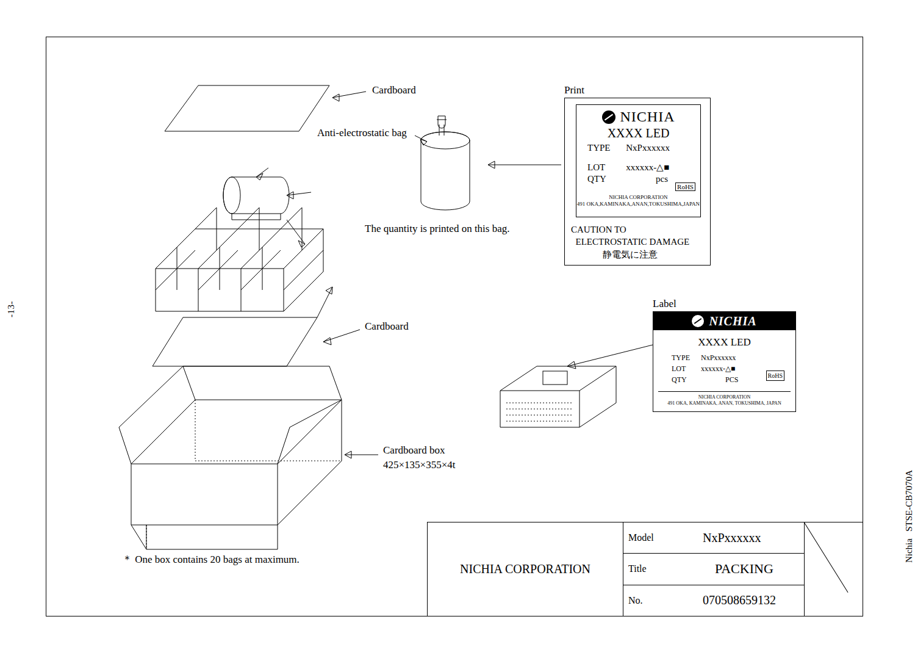-13-
Nichia STSE-CB7070A <Cat.No.070601>
Cardboard
Anti-electrostatic bag
The quantity is printed on this bag.
Cardboard
Cardboard box
425×135×355×4t
Print
Label
NICHIA
XXXX LED
TYPE NxPxxxxxx
LOT xxxxxx-△■
QTY pcs RoHS
NICHIA CORPORATION
491 OKA,KAMINAKA,ANAN,TOKUSHIMA,JAPAN
CAUTION TO
ELECTROSTATIC DAMAGE 静電気に注意
NICHIA
XXXX LED
TYPE NxPxxxxxx
LOT xxxxxx-△■
QTY PCS RoHS
NICHIA CORPORATION
491 OKA, KAMINAKA, ANAN, TOKUSHIMA, JAPAN
＊ One box contains 20 bags at maximum.
NICHIA CORPORATION
ModelNxPxxxxxx
TitlePACKING
No.070508659132